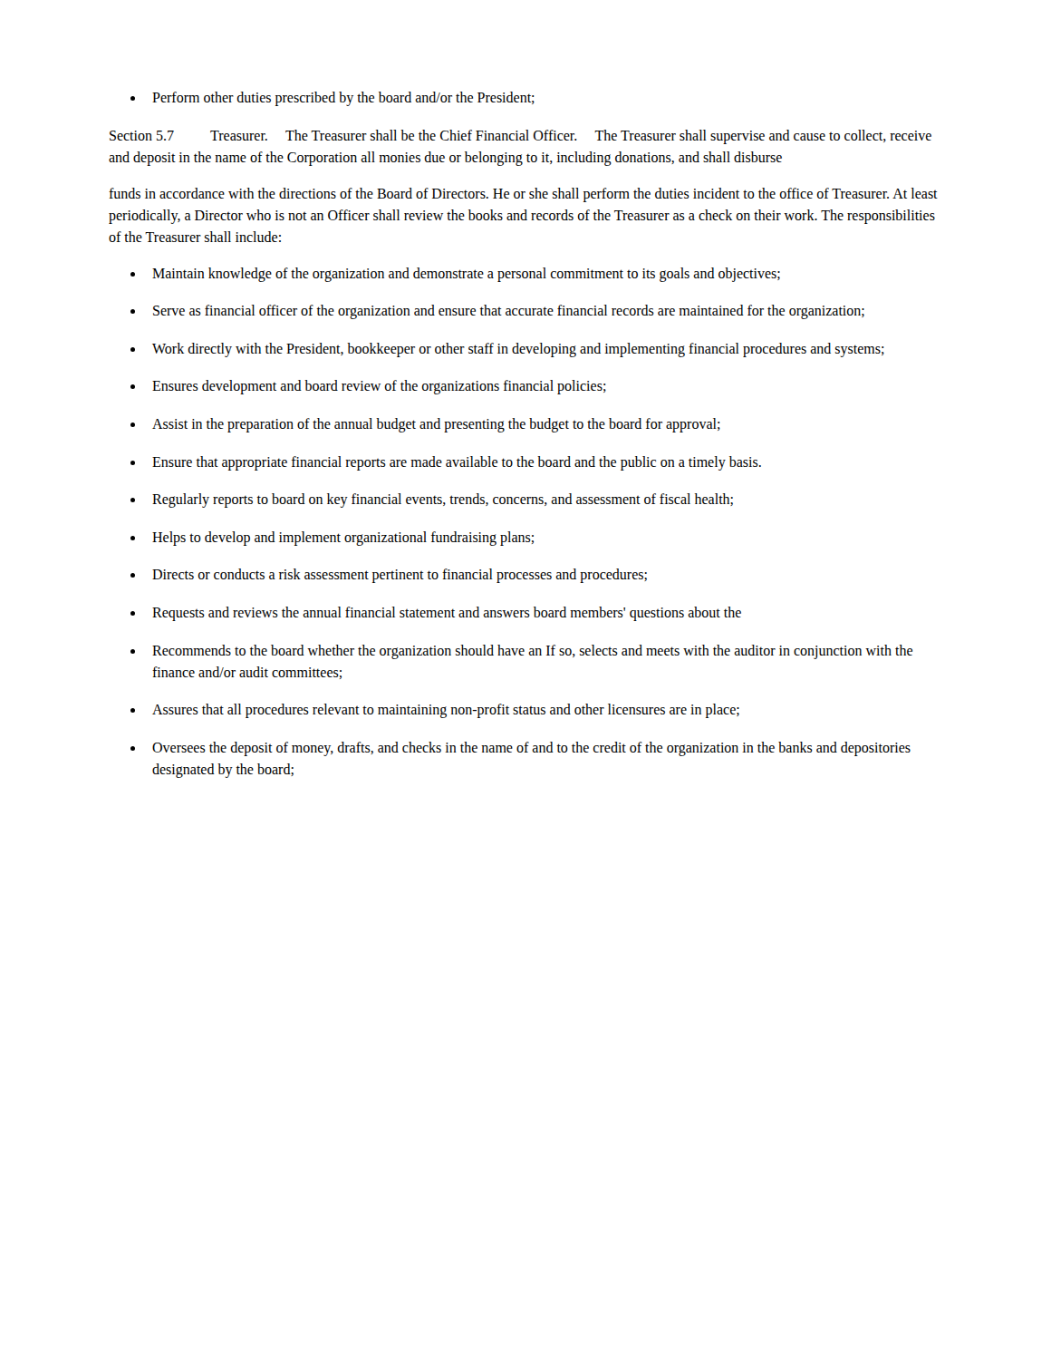Perform other duties prescribed by the board and/or the President;
Section 5.7 Treasurer. The Treasurer shall be the Chief Financial Officer. The Treasurer shall supervise and cause to collect, receive and deposit in the name of the Corporation all monies due or belonging to it, including donations, and shall disburse
funds in accordance with the directions of the Board of Directors. He or she shall perform the duties incident to the office of Treasurer. At least periodically, a Director who is not an Officer shall review the books and records of the Treasurer as a check on their work. The responsibilities of the Treasurer shall include:
Maintain knowledge of the organization and demonstrate a personal commitment to its goals and objectives;
Serve as financial officer of the organization and ensure that accurate financial records are maintained for the organization;
Work directly with the President, bookkeeper or other staff in developing and implementing financial procedures and systems;
Ensures development and board review of the organizations financial policies;
Assist in the preparation of the annual budget and presenting the budget to the board for approval;
Ensure that appropriate financial reports are made available to the board and the public on a timely basis.
Regularly reports to board on key financial events, trends, concerns, and assessment of fiscal health;
Helps to develop and implement organizational fundraising plans;
Directs or conducts a risk assessment pertinent to financial processes and procedures;
Requests and reviews the annual financial statement and answers board members' questions about the
Recommends to the board whether the organization should have an If so, selects and meets with the auditor in conjunction with the finance and/or audit committees;
Assures that all procedures relevant to maintaining non-profit status and other licensures are in place;
Oversees the deposit of money, drafts, and checks in the name of and to the credit of the organization in the banks and depositories designated by the board;